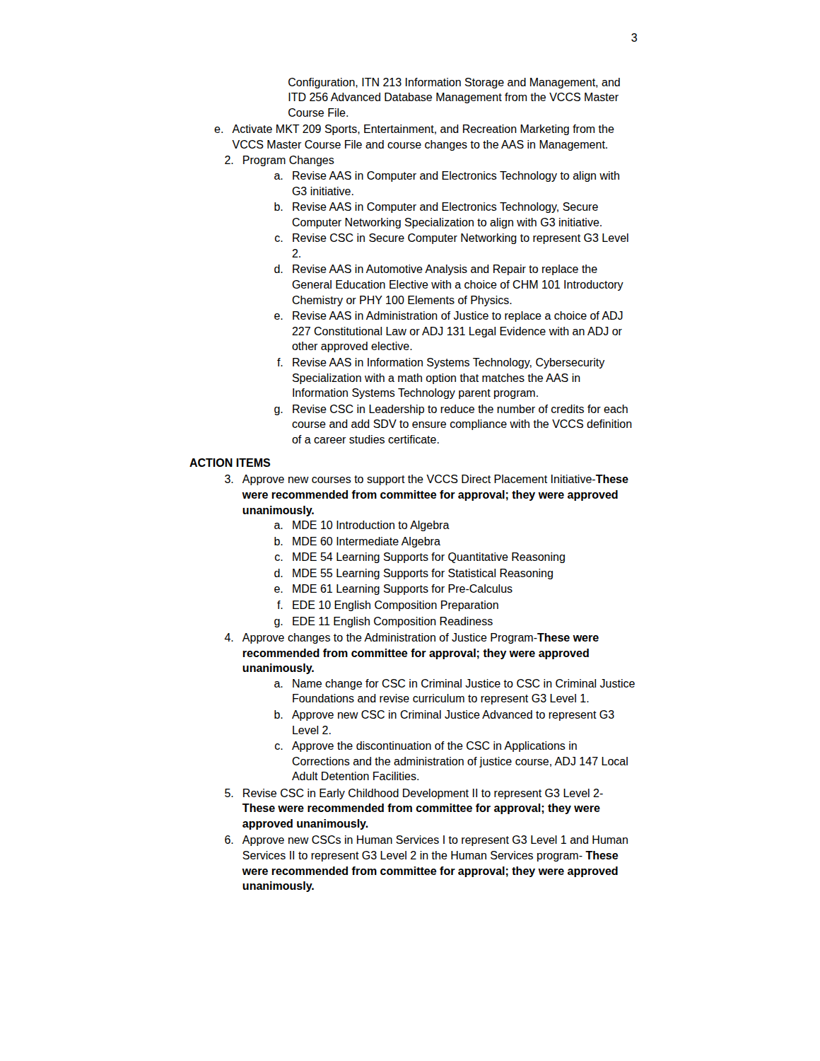3
Configuration, ITN 213 Information Storage and Management, and ITD 256 Advanced Database Management from the VCCS Master Course File.
Activate MKT 209 Sports, Entertainment, and Recreation Marketing from the VCCS Master Course File and course changes to the AAS in Management.
Program Changes
Revise AAS in Computer and Electronics Technology to align with G3 initiative.
Revise AAS in Computer and Electronics Technology, Secure Computer Networking Specialization to align with G3 initiative.
Revise CSC in Secure Computer Networking to represent G3 Level 2.
Revise AAS in Automotive Analysis and Repair to replace the General Education Elective with a choice of CHM 101 Introductory Chemistry or PHY 100 Elements of Physics.
Revise AAS in Administration of Justice to replace a choice of ADJ 227 Constitutional Law or ADJ 131 Legal Evidence with an ADJ or other approved elective.
Revise AAS in Information Systems Technology, Cybersecurity Specialization with a math option that matches the AAS in Information Systems Technology parent program.
Revise CSC in Leadership to reduce the number of credits for each course and add SDV to ensure compliance with the VCCS definition of a career studies certificate.
ACTION ITEMS
Approve new courses to support the VCCS Direct Placement Initiative-These were recommended from committee for approval; they were approved unanimously.
MDE 10 Introduction to Algebra
MDE 60 Intermediate Algebra
MDE 54 Learning Supports for Quantitative Reasoning
MDE 55 Learning Supports for Statistical Reasoning
MDE 61 Learning Supports for Pre-Calculus
EDE 10 English Composition Preparation
EDE 11 English Composition Readiness
Approve changes to the Administration of Justice Program-These were recommended from committee for approval; they were approved unanimously.
Name change for CSC in Criminal Justice to CSC in Criminal Justice Foundations and revise curriculum to represent G3 Level 1.
Approve new CSC in Criminal Justice Advanced to represent G3 Level 2.
Approve the discontinuation of the CSC in Applications in Corrections and the administration of justice course, ADJ 147 Local Adult Detention Facilities.
Revise CSC in Early Childhood Development II to represent G3 Level 2- These were recommended from committee for approval; they were approved unanimously.
Approve new CSCs in Human Services I to represent G3 Level 1 and Human Services II to represent G3 Level 2 in the Human Services program- These were recommended from committee for approval; they were approved unanimously.